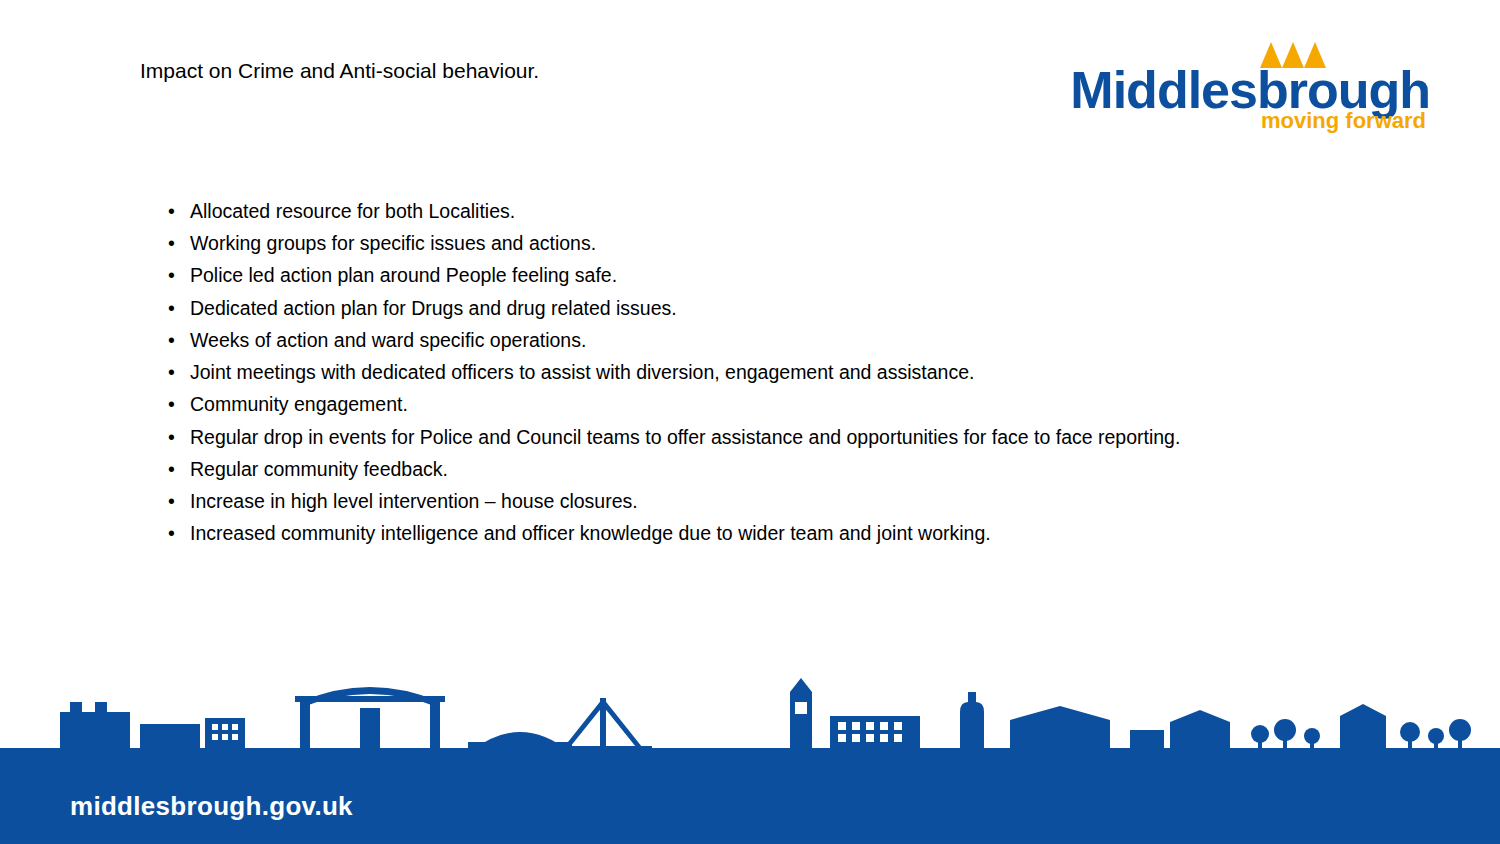Impact on Crime and Anti-social behaviour.
Middlesbrough
moving forward
Allocated resource for both Localities.
Working groups for specific issues and actions.
Police led action plan around People feeling safe.
Dedicated action plan for Drugs and drug related issues.
Weeks of action and ward specific operations.
Joint meetings with dedicated officers to assist with diversion, engagement and assistance.
Community engagement.
Regular drop in events for Police and Council teams to offer assistance and opportunities for face to face reporting.
Regular community feedback.
Increase in high level intervention – house closures.
Increased community intelligence and officer knowledge due to wider team and joint working.
middlesbrough.gov.uk